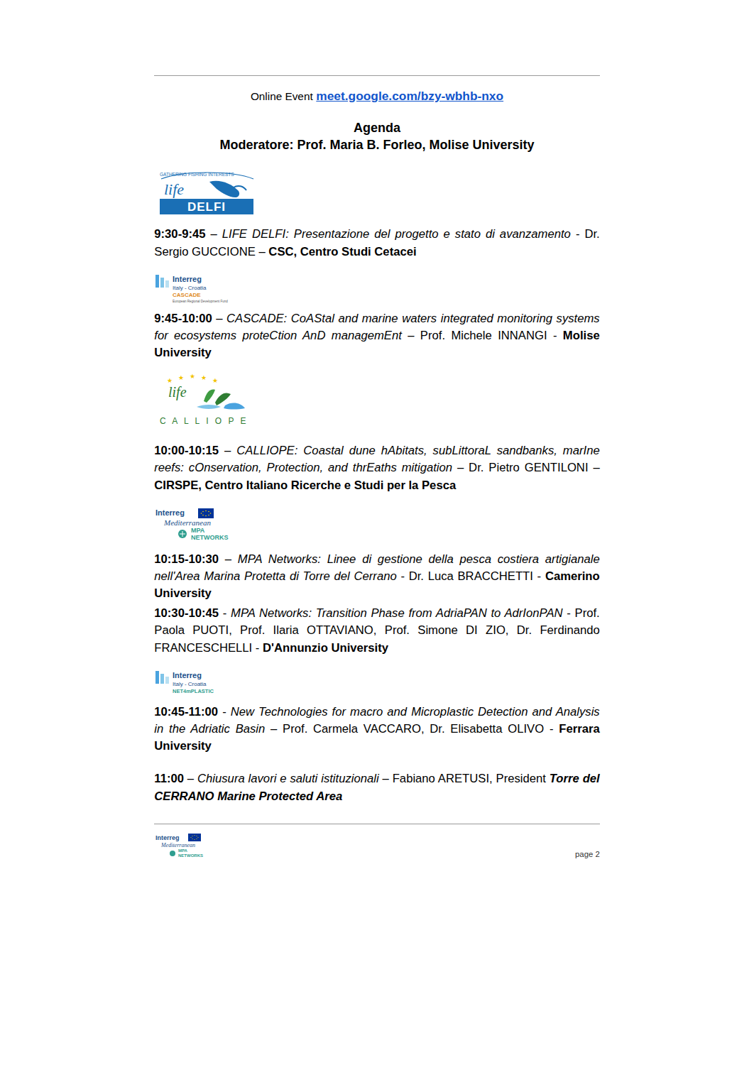Online Event meet.google.com/bzy-wbhb-nxo
Agenda
Moderatore: Prof. Maria B. Forleo, Molise University
GATHERING FISHING INTERESTS life DELFI
9:30-9:45 – LIFE DELFI: Presentazione del progetto e stato di avanzamento - Dr. Sergio GUCCIONE – CSC, Centro Studi Cetacei
Interreg Italy - Croatia CASCADE European Regional Development Fund
9:45-10:00 – CASCADE: CoAStal and marine waters integrated monitoring systems for ecosystems proteCtion AnD managemEnt – Prof. Michele INNANGI - Molise University
★ ★ ★ ★ ★ life C A L L I O P E
10:00-10:15 – CALLIOPE: Coastal dune hAbitats, subLittoraL sandbanks, marIne reefs: cOnservation, Protection, and thrEaths mitigation – Dr. Pietro GENTILONI – CIRSPE, Centro Italiano Ricerche e Studi per la Pesca
Interreg Mediterranean MPA NETWORKS
10:15-10:30 – MPA Networks: Linee di gestione della pesca costiera artigianale nell'Area Marina Protetta di Torre del Cerrano - Dr. Luca BRACCHETTI - Camerino University
10:30-10:45 - MPA Networks: Transition Phase from AdriaPAN to AdrIonPAN - Prof. Paola PUOTI, Prof. Ilaria OTTAVIANO, Prof. Simone DI ZIO, Dr. Ferdinando FRANCESCHELLI - D'Annunzio University
Interreg Italy - Croatia NET4mPLASTIC
10:45-11:00 - New Technologies for macro and Microplastic Detection and Analysis in the Adriatic Basin – Prof. Carmela VACCARO, Dr. Elisabetta OLIVO - Ferrara University
11:00 – Chiusura lavori e saluti istituzionali – Fabiano ARETUSI, President Torre del CERRANO Marine Protected Area
Interreg Mediterranean MPA NETWORKS
page 2